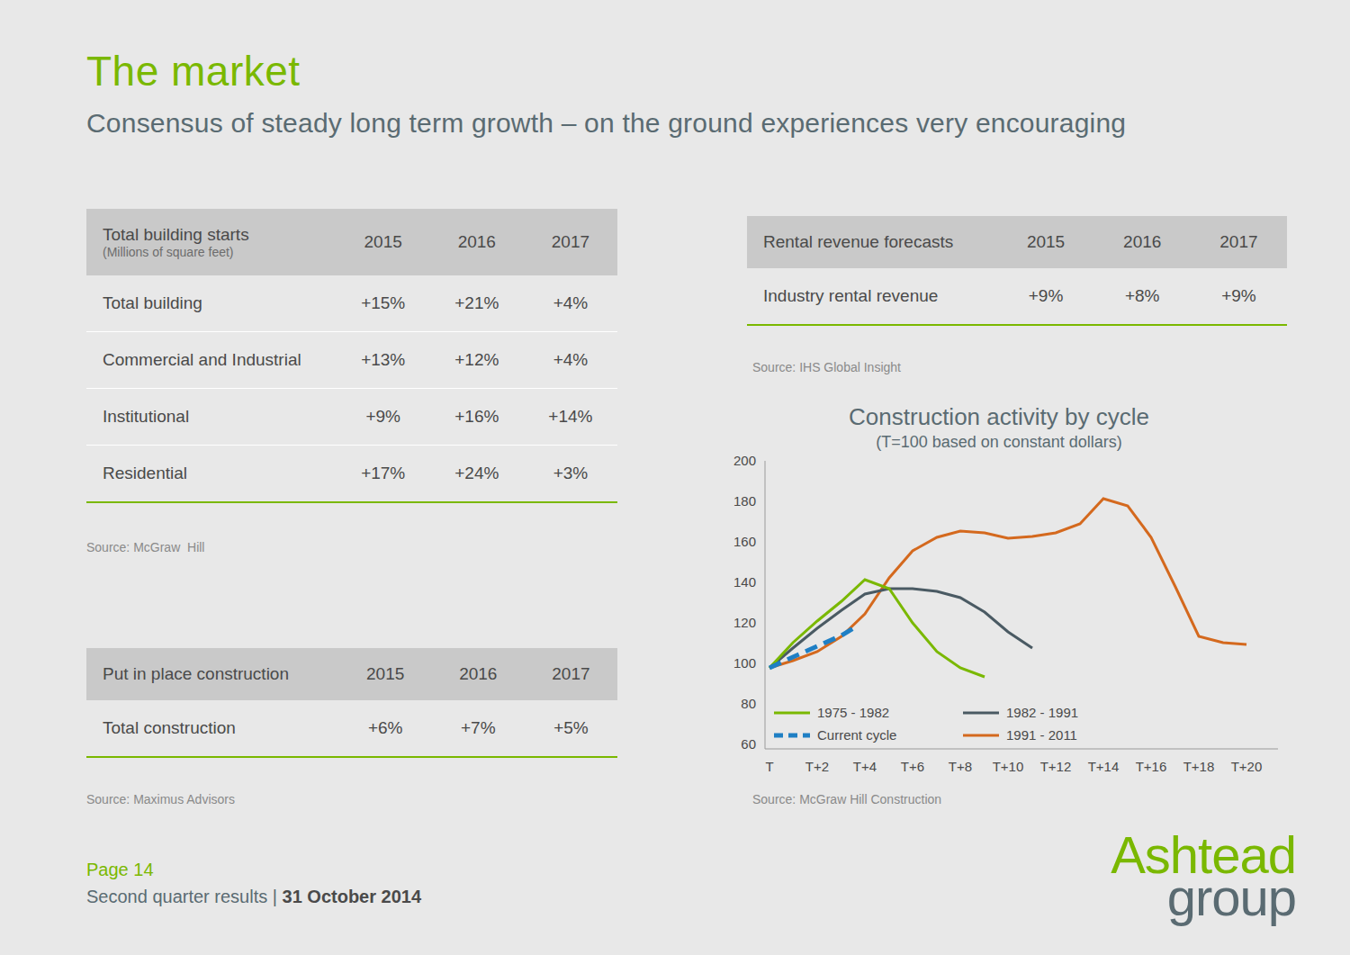The market
Consensus of steady long term growth – on the ground experiences very encouraging
| Total building starts (Millions of square feet) | 2015 | 2016 | 2017 |
| --- | --- | --- | --- |
| Total building | +15% | +21% | +4% |
| Commercial and Industrial | +13% | +12% | +4% |
| Institutional | +9% | +16% | +14% |
| Residential | +17% | +24% | +3% |
Source: McGraw Hill
| Put in place construction | 2015 | 2016 | 2017 |
| --- | --- | --- | --- |
| Total construction | +6% | +7% | +5% |
Source: Maximus Advisors
| Rental revenue forecasts | 2015 | 2016 | 2017 |
| --- | --- | --- | --- |
| Industry rental revenue | +9% | +8% | +9% |
Source: IHS Global Insight
Construction activity by cycle
(T=100 based on constant dollars)
200 180 160 140 120 100 80 60 T T+2 T+4 T+6 T+8 T+10 T+12 T+14 T+16 T+18 T+20 1975 - 1982 1982 - 1991 Current cycle 1991 - 2011
Source: McGraw Hill Construction
Page 14
Second quarter results | 31 October 2014
Ashtead
group